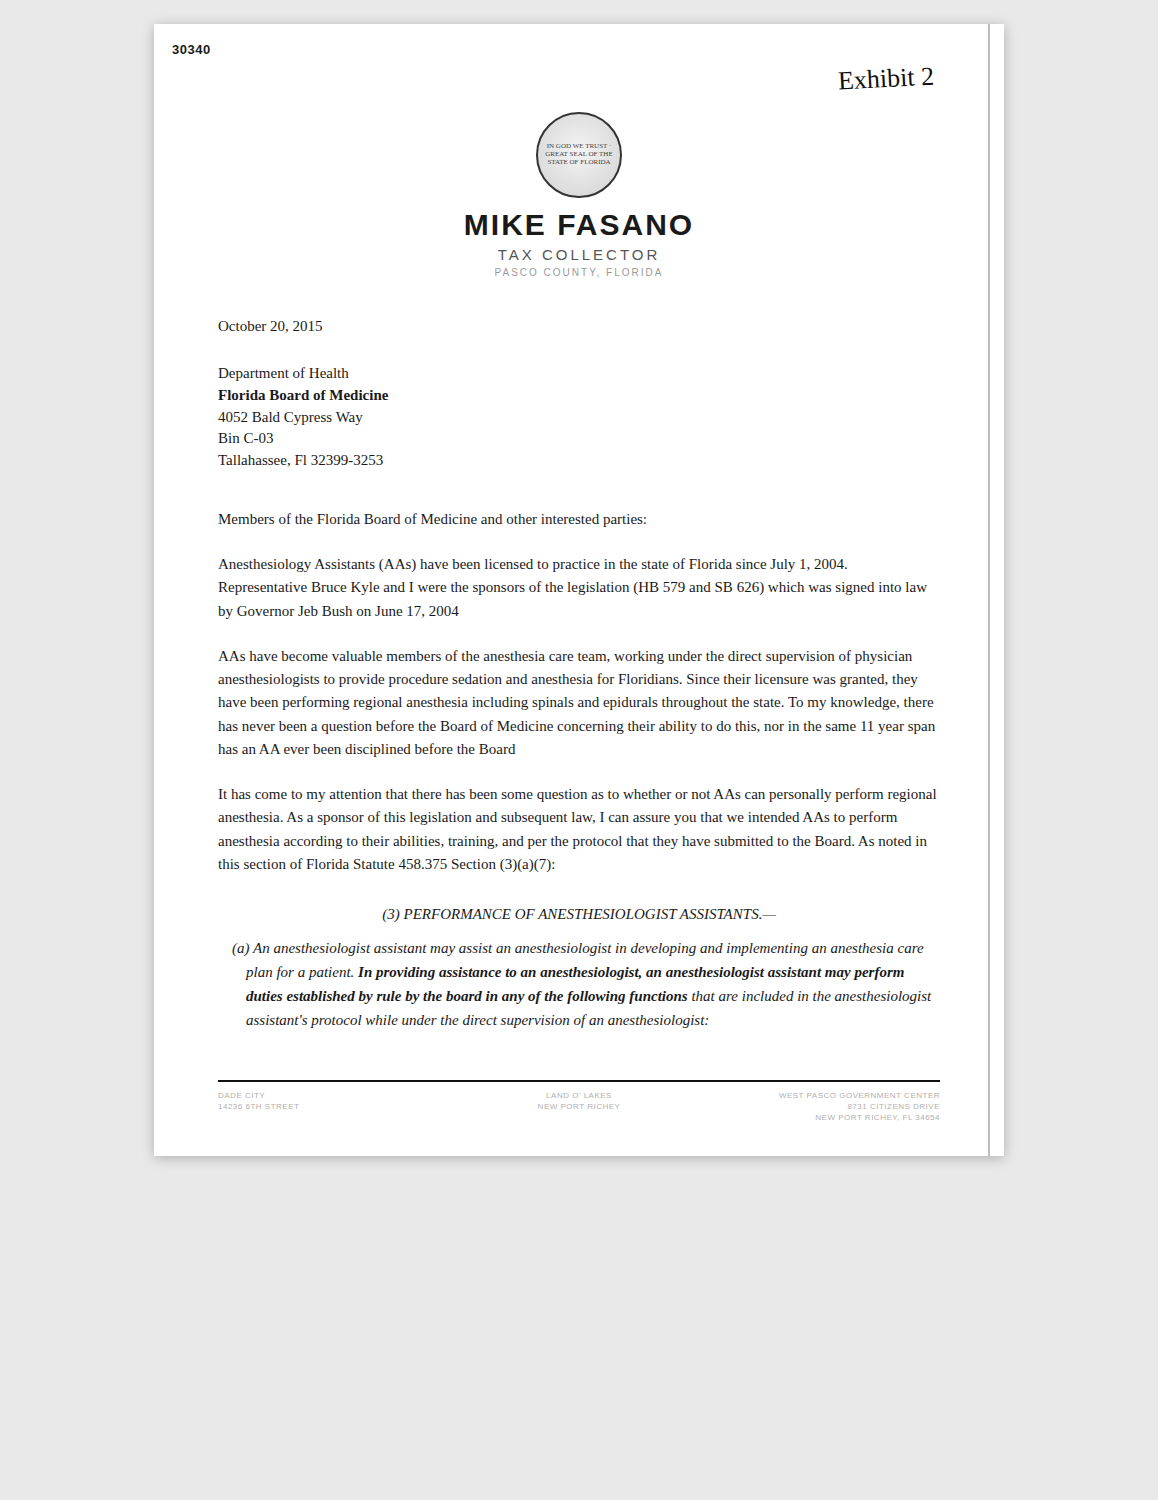30340
Exhibit 2
IN GOD WE TRUST · GREAT SEAL OF THE STATE OF FLORIDA
MIKE FASANO
TAX COLLECTOR
PASCO COUNTY, FLORIDA
October 20, 2015
Department of Health
Florida Board of Medicine
4052 Bald Cypress Way
Bin C-03
Tallahassee, Fl 32399-3253
Members of the Florida Board of Medicine and other interested parties:
Anesthesiology Assistants (AAs) have been licensed to practice in the state of Florida since July 1, 2004. Representative Bruce Kyle and I were the sponsors of the legislation (HB 579 and SB 626) which was signed into law by Governor Jeb Bush on June 17, 2004
AAs have become valuable members of the anesthesia care team, working under the direct supervision of physician anesthesiologists to provide procedure sedation and anesthesia for Floridians. Since their licensure was granted, they have been performing regional anesthesia including spinals and epidurals throughout the state. To my knowledge, there has never been a question before the Board of Medicine concerning their ability to do this, nor in the same 11 year span has an AA ever been disciplined before the Board
It has come to my attention that there has been some question as to whether or not AAs can personally perform regional anesthesia. As a sponsor of this legislation and subsequent law, I can assure you that we intended AAs to perform anesthesia according to their abilities, training, and per the protocol that they have submitted to the Board. As noted in this section of Florida Statute 458.375 Section (3)(a)(7):
(3) PERFORMANCE OF ANESTHESIOLOGIST ASSISTANTS.—
(a) An anesthesiologist assistant may assist an anesthesiologist in developing and implementing an anesthesia care plan for a patient. In providing assistance to an anesthesiologist, an anesthesiologist assistant may perform duties established by rule by the board in any of the following functions that are included in the anesthesiologist assistant's protocol while under the direct supervision of an anesthesiologist:
DADE CITY
14236 6TH STREET
LAND O' LAKES
NEW PORT RICHEY
WEST PASCO GOVERNMENT CENTER
8731 CITIZENS DRIVE
NEW PORT RICHEY, FL 34654